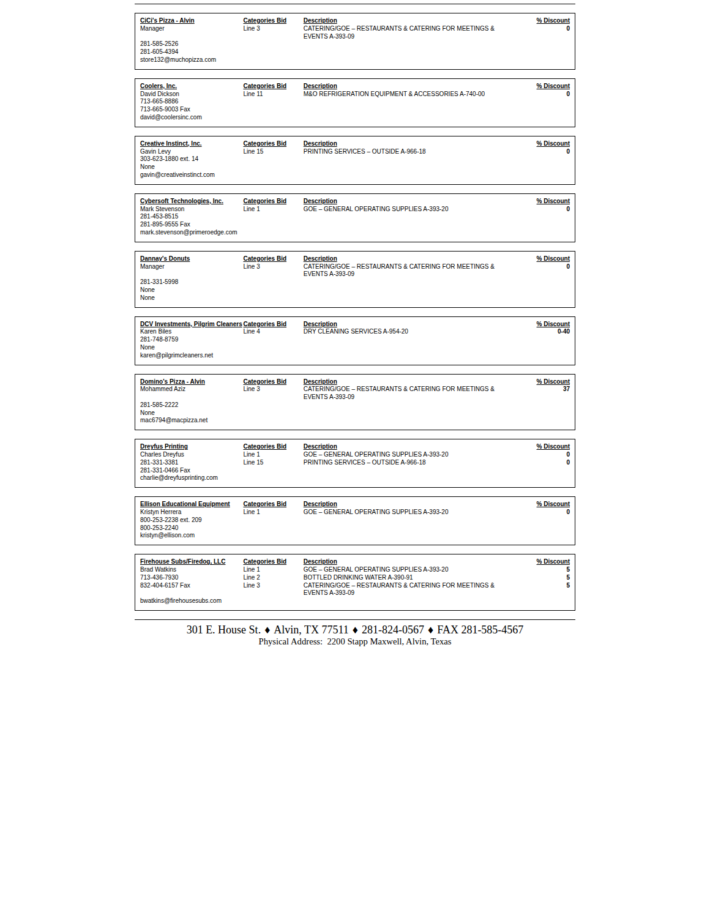| CiCi's Pizza - Alvin | Categories Bid | Description | % Discount |
| Manager | Line 3 | CATERING/GOE – RESTAURANTS & CATERING FOR MEETINGS & EVENTS A-393-09 | 0 |
| 281-585-2526 | | | |
| 281-605-4394 | | | |
| store132@muchopizza.com | | | |
| Coolers, Inc. | Categories Bid | Description | % Discount |
| David Dickson | Line 11 | M&O REFRIGERATION EQUIPMENT & ACCESSORIES A-740-00 | 0 |
| 713-665-8886 | | | |
| 713-665-9003 Fax | | | |
| david@coolersinc.com | | | |
| Creative Instinct, Inc. | Categories Bid | Description | % Discount |
| Gavin Levy | Line 15 | PRINTING SERVICES – OUTSIDE A-966-18 | 0 |
| 303-623-1880 ext. 14 | | | |
| None | | | |
| gavin@creativeinstinct.com | | | |
| Cybersoft Technologies, Inc. | Categories Bid | Description | % Discount |
| Mark Stevenson | Line 1 | GOE – GENERAL OPERATING SUPPLIES A-393-20 | 0 |
| 281-453-8515 | | | |
| 281-895-9555 Fax | | | |
| mark.stevenson@primeroedge.com | | | |
| Dannay's Donuts | Categories Bid | Description | % Discount |
| Manager | Line 3 | CATERING/GOE – RESTAURANTS & CATERING FOR MEETINGS & EVENTS A-393-09 | 0 |
| 281-331-5998 | | | |
| None | | | |
| None | | | |
| DCV Investments, Pilgrim Cleaners | Categories Bid | Description | % Discount |
| Karen Biles | Line 4 | DRY CLEANING SERVICES A-954-20 | 0-40 |
| 281-748-8759 | | | |
| None | | | |
| karen@pilgrimcleaners.net | | | |
| Domino's Pizza - Alvin | Categories Bid | Description | % Discount |
| Mohammed Aziz | Line 3 | CATERING/GOE – RESTAURANTS & CATERING FOR MEETINGS & EVENTS A-393-09 | 37 |
| 281-585-2222 | | | |
| None | | | |
| mac6794@macpizza.net | | | |
| Dreyfus Printing | Categories Bid | Description | % Discount |
| Charles Dreyfus | Line 1 | GOE – GENERAL OPERATING SUPPLIES A-393-20 | 0 |
| 281-331-3381 | Line 15 | PRINTING SERVICES – OUTSIDE A-966-18 | 0 |
| 281-331-0466 Fax | | | |
| charlie@dreyfusprinting.com | | | |
| Ellison Educational Equipment | Categories Bid | Description | % Discount |
| Kristyn Herrera | Line 1 | GOE – GENERAL OPERATING SUPPLIES A-393-20 | 0 |
| 800-253-2238 ext. 209 | | | |
| 800-253-2240 | | | |
| kristyn@ellison.com | | | |
| Firehouse Subs/Firedog, LLC | Categories Bid | Description | % Discount |
| Brad Watkins | Line 1 | GOE – GENERAL OPERATING SUPPLIES A-393-20 | 5 |
| 713-436-7930 | Line 2 | BOTTLED DRINKING WATER A-390-91 | 5 |
| 832-404-6157 Fax | Line 3 | CATERING/GOE – RESTAURANTS & CATERING FOR MEETINGS & EVENTS A-393-09 | 5 |
| bwatkins@firehousesubs.com | | | |
301 E. House St. ♦ Alvin, TX 77511 ♦ 281-824-0567 ♦ FAX 281-585-4567
Physical Address: 2200 Stapp Maxwell, Alvin, Texas